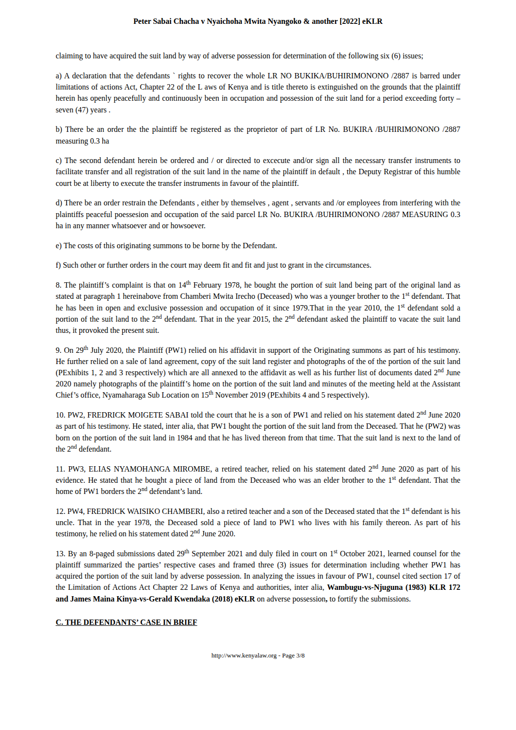Peter Sabai Chacha v Nyaichoha Mwita Nyangoko & another [2022] eKLR
claiming to have acquired the suit land by way of adverse possession for determination of the following six (6) issues;
a) A declaration that the defendants ` rights to recover the whole LR NO BUKIKA/BUHIRIMONONO /2887 is barred under limitations of actions Act, Chapter 22 of the L aws of Kenya and is title thereto is extinguished on the grounds that the plaintiff herein has openly peacefully and continuously been in occupation and possession of the suit land for a period exceeding forty – seven (47) years .
b) There be an order the the plaintiff be registered as the proprietor of part of LR No. BUKIRA /BUHIRIMONONO /2887 measuring 0.3 ha
c) The second defendant herein be ordered and / or directed to excecute and/or sign all the necessary transfer instruments to facilitate transfer and all registration of the suit land in the name of the plaintiff in default , the Deputy Registrar of this humble court be at liberty to execute the transfer instruments in favour of the plaintiff.
d) There be an order restrain the Defendants , either by themselves , agent , servants and /or employees from interfering with the plaintiffs peaceful poessesion and occupation of the said parcel LR No. BUKIRA /BUHIRIMONONO /2887 MEASURING 0.3 ha in any manner whatsoever and or howsoever.
e) The costs of this originating summons to be borne by the Defendant.
f) Such other or further orders in the court may deem fit and fit and just to grant in the circumstances.
8. The plaintiff’s complaint is that on 14th February 1978, he bought the portion of suit land being part of the original land as stated at paragraph 1 hereinabove from Chamberi Mwita Irecho (Deceased) who was a younger brother to the 1st defendant. That he has been in open and exclusive possession and occupation of it since 1979.That in the year 2010, the 1st defendant sold a portion of the suit land to the 2nd defendant. That in the year 2015, the 2nd defendant asked the plaintiff to vacate the suit land thus, it provoked the present suit.
9. On 29th July 2020, the Plaintiff (PW1) relied on his affidavit in support of the Originating summons as part of his testimony. He further relied on a sale of land agreement, copy of the suit land register and photographs of the of the portion of the suit land (PExhibits 1, 2 and 3 respectively) which are all annexed to the affidavit as well as his further list of documents dated 2nd June 2020 namely photographs of the plaintiff’s home on the portion of the suit land and minutes of the meeting held at the Assistant Chief’s office, Nyamaharaga Sub Location on 15th November 2019 (PExhibits 4 and 5 respectively).
10. PW2, FREDRICK MOIGETE SABAI told the court that he is a son of PW1 and relied on his statement dated 2nd June 2020 as part of his testimony. He stated, inter alia, that PW1 bought the portion of the suit land from the Deceased. That he (PW2) was born on the portion of the suit land in 1984 and that he has lived thereon from that time. That the suit land is next to the land of the 2nd defendant.
11. PW3, ELIAS NYAMOHANGA MIROMBE, a retired teacher, relied on his statement dated 2nd June 2020 as part of his evidence. He stated that he bought a piece of land from the Deceased who was an elder brother to the 1st defendant. That the home of PW1 borders the 2nd defendant’s land.
12. PW4, FREDRICK WAISIKO CHAMBERI, also a retired teacher and a son of the Deceased stated that the 1st defendant is his uncle. That in the year 1978, the Deceased sold a piece of land to PW1 who lives with his family thereon. As part of his testimony, he relied on his statement dated 2nd June 2020.
13. By an 8-paged submissions dated 29th September 2021 and duly filed in court on 1st October 2021, learned counsel for the plaintiff summarized the parties’ respective cases and framed three (3) issues for determination including whether PW1 has acquired the portion of the suit land by adverse possession. In analyzing the issues in favour of PW1, counsel cited section 17 of the Limitation of Actions Act Chapter 22 Laws of Kenya and authorities, inter alia, Wambugu-vs-Njuguna (1983) KLR 172 and James Maina Kinya-vs-Gerald Kwendaka (2018) eKLR on adverse possession, to fortify the submissions.
C. THE DEFENDANTS’ CASE IN BRIEF
http://www.kenyalaw.org - Page 3/8